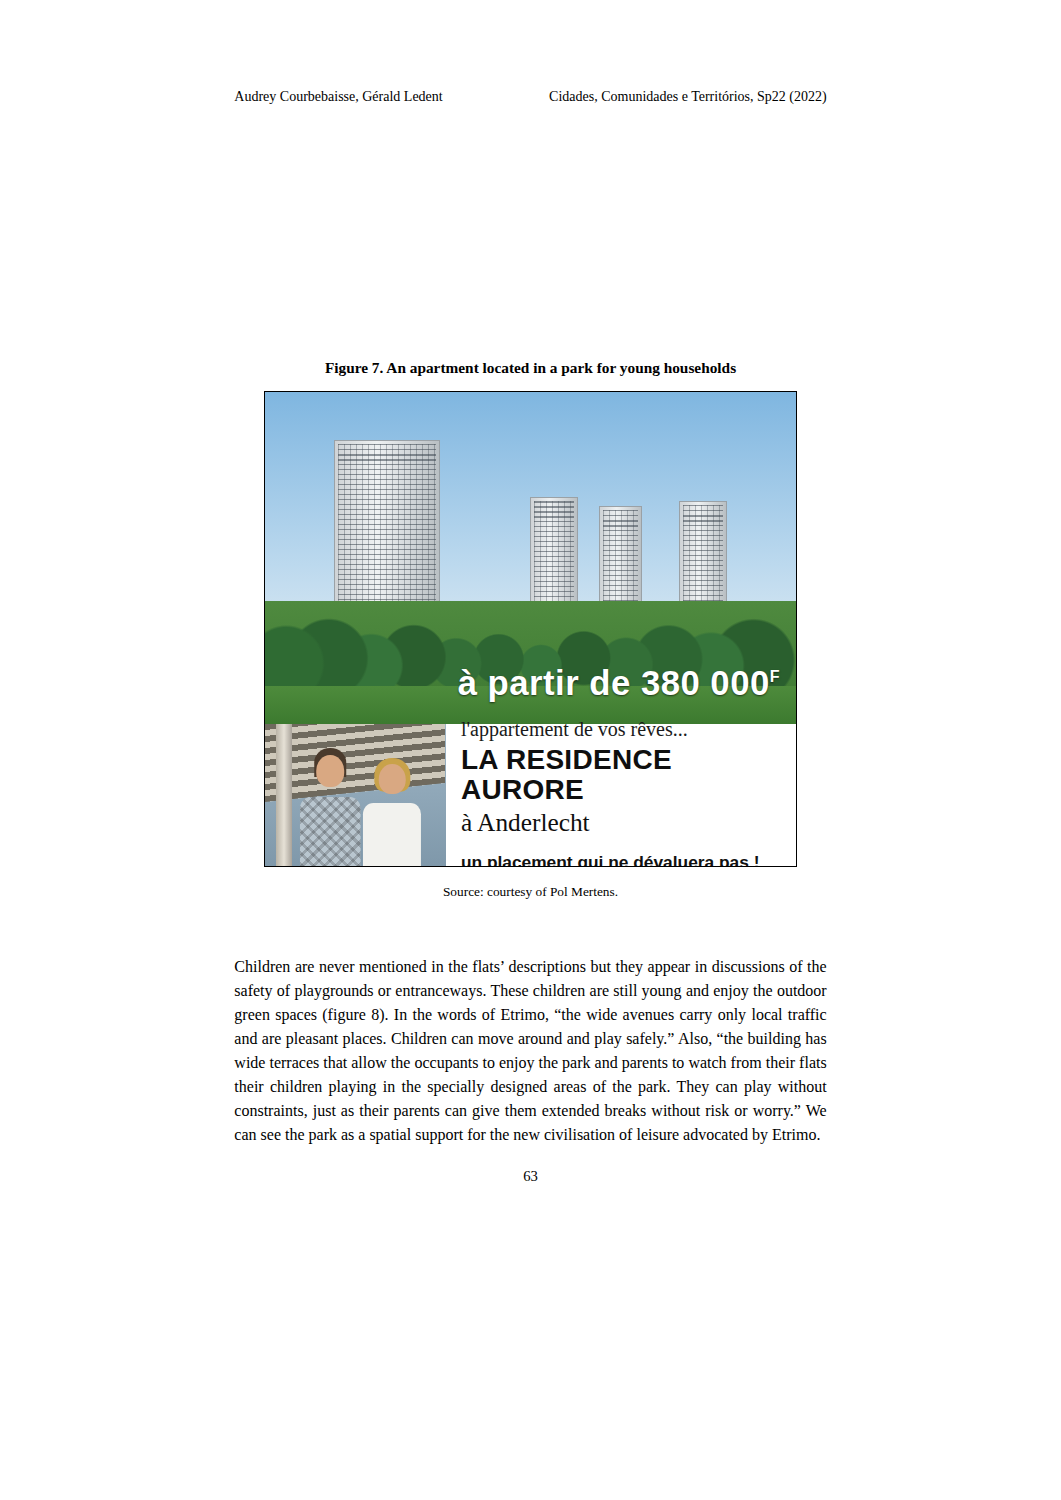Audrey Courbebaisse, Gérald Ledent
Cidades, Comunidades e Territórios, Sp22 (2022)
Figure 7. An apartment located in a park for young households
à partir de 380 000F
l'appartement de vos rêves...
LA RESIDENCE AURORE
à Anderlecht
un placement qui ne dévaluera pas !
Source: courtesy of Pol Mertens.
Children are never mentioned in the flats’ descriptions but they appear in discussions of the safety of playgrounds or entranceways. These children are still young and enjoy the outdoor green spaces (figure 8). In the words of Etrimo, “the wide avenues carry only local traffic and are pleasant places. Children can move around and play safely.” Also, “the building has wide terraces that allow the occupants to enjoy the park and parents to watch from their flats their children playing in the specially designed areas of the park. They can play without constraints, just as their parents can give them extended breaks without risk or worry.” We can see the park as a spatial support for the new civilisation of leisure advocated by Etrimo.
63